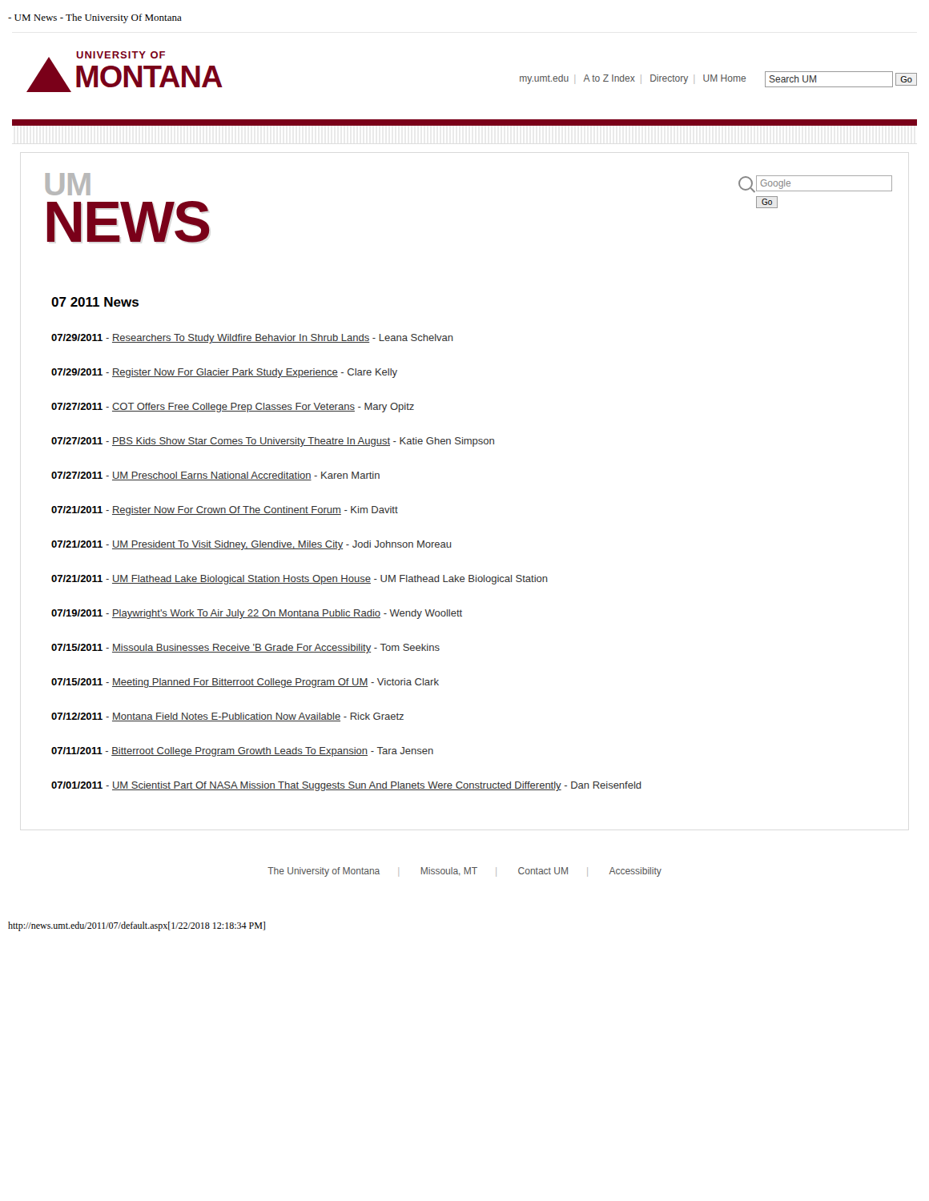- UM News - The University Of Montana
UNIVERSITY OF MONTANA
my.umt.edu| A to Z Index| Directory| UM Home
UM
NEWS
07 2011 News
07/29/2011 - Researchers To Study Wildfire Behavior In Shrub Lands - Leana Schelvan
07/29/2011 - Register Now For Glacier Park Study Experience - Clare Kelly
07/27/2011 - COT Offers Free College Prep Classes For Veterans - Mary Opitz
07/27/2011 - PBS Kids Show Star Comes To University Theatre In August - Katie Ghen Simpson
07/27/2011 - UM Preschool Earns National Accreditation - Karen Martin
07/21/2011 - Register Now For Crown Of The Continent Forum - Kim Davitt
07/21/2011 - UM President To Visit Sidney, Glendive, Miles City - Jodi Johnson Moreau
07/21/2011 - UM Flathead Lake Biological Station Hosts Open House - UM Flathead Lake Biological Station
07/19/2011 - Playwright's Work To Air July 22 On Montana Public Radio - Wendy Woollett
07/15/2011 - Missoula Businesses Receive 'B Grade For Accessibility - Tom Seekins
07/15/2011 - Meeting Planned For Bitterroot College Program Of UM - Victoria Clark
07/12/2011 - Montana Field Notes E-Publication Now Available - Rick Graetz
07/11/2011 - Bitterroot College Program Growth Leads To Expansion - Tara Jensen
07/01/2011 - UM Scientist Part Of NASA Mission That Suggests Sun And Planets Were Constructed Differently - Dan Reisenfeld
The University of Montana| Missoula, MT| Contact UM| Accessibility
http://news.umt.edu/2011/07/default.aspx[1/22/2018 12:18:34 PM]